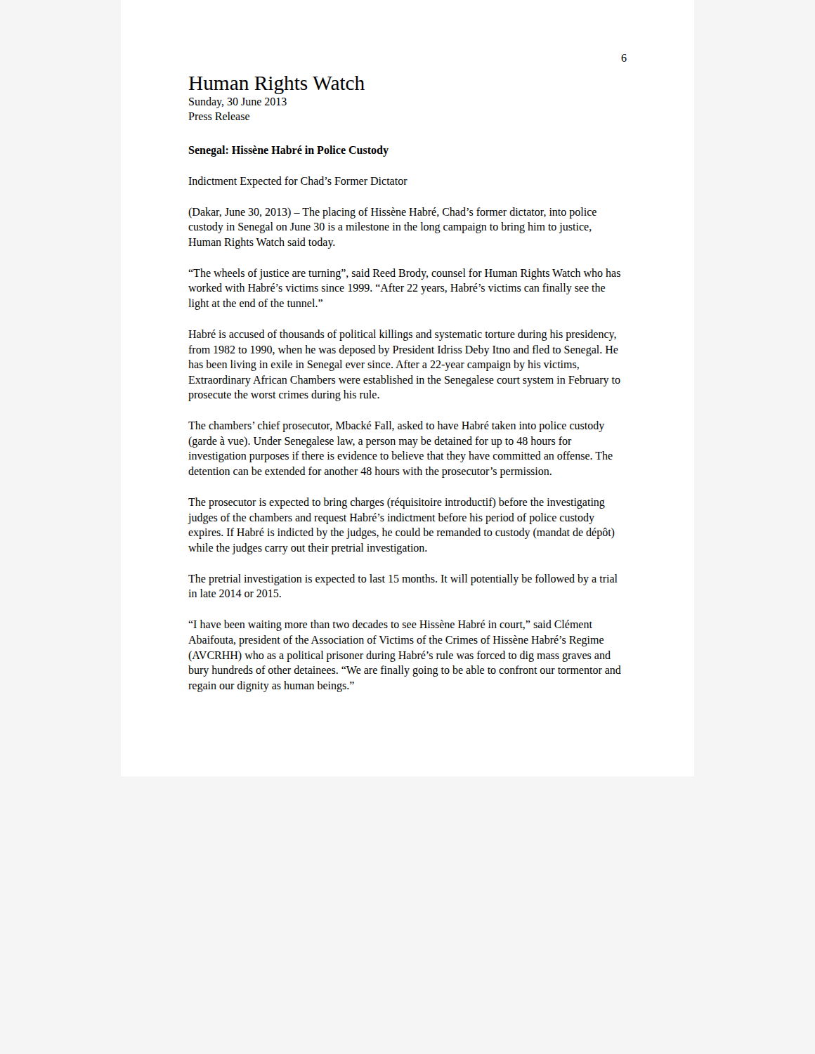6
Human Rights Watch
Sunday, 30 June 2013
Press Release
Senegal: Hissène Habré in Police Custody
Indictment Expected for Chad’s Former Dictator
(Dakar, June 30, 2013) – The placing of Hissène Habré, Chad’s former dictator, into police custody in Senegal on June 30 is a milestone in the long campaign to bring him to justice, Human Rights Watch said today.
“The wheels of justice are turning”, said Reed Brody, counsel for Human Rights Watch who has worked with Habré’s victims since 1999. “After 22 years, Habré’s victims can finally see the light at the end of the tunnel.”
Habré is accused of thousands of political killings and systematic torture during his presidency, from 1982 to 1990, when he was deposed by President Idriss Deby Itno and fled to Senegal. He has been living in exile in Senegal ever since. After a 22-year campaign by his victims, Extraordinary African Chambers were established in the Senegalese court system in February to prosecute the worst crimes during his rule.
The chambers’ chief prosecutor, Mbacké Fall, asked to have Habré taken into police custody (garde à vue). Under Senegalese law, a person may be detained for up to 48 hours for investigation purposes if there is evidence to believe that they have committed an offense. The detention can be extended for another 48 hours with the prosecutor’s permission.
The prosecutor is expected to bring charges (réquisitoire introductif) before the investigating judges of the chambers and request Habré’s indictment before his period of police custody expires. If Habré is indicted by the judges, he could be remanded to custody (mandat de dépôt) while the judges carry out their pretrial investigation.
The pretrial investigation is expected to last 15 months. It will potentially be followed by a trial in late 2014 or 2015.
“I have been waiting more than two decades to see Hissène Habré in court,” said Clément Abaifouta, president of the Association of Victims of the Crimes of Hissène Habré’s Regime (AVCRHH) who as a political prisoner during Habré’s rule was forced to dig mass graves and bury hundreds of other detainees. “We are finally going to be able to confront our tormentor and regain our dignity as human beings.”